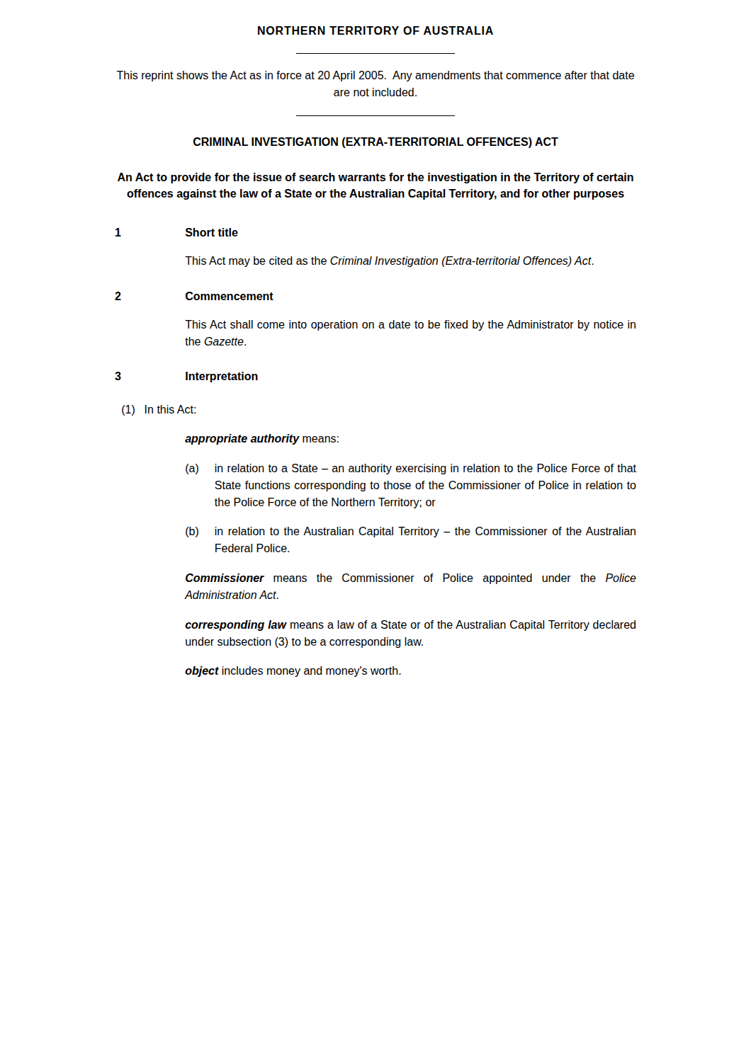NORTHERN TERRITORY OF AUSTRALIA
This reprint shows the Act as in force at 20 April 2005. Any amendments that commence after that date are not included.
CRIMINAL INVESTIGATION (EXTRA-TERRITORIAL OFFENCES) ACT
An Act to provide for the issue of search warrants for the investigation in the Territory of certain offences against the law of a State or the Australian Capital Territory, and for other purposes
1 Short title
This Act may be cited as the Criminal Investigation (Extra-territorial Offences) Act.
2 Commencement
This Act shall come into operation on a date to be fixed by the Administrator by notice in the Gazette.
3 Interpretation
(1) In this Act:
appropriate authority means:
(a) in relation to a State – an authority exercising in relation to the Police Force of that State functions corresponding to those of the Commissioner of Police in relation to the Police Force of the Northern Territory; or
(b) in relation to the Australian Capital Territory – the Commissioner of the Australian Federal Police.
Commissioner means the Commissioner of Police appointed under the Police Administration Act.
corresponding law means a law of a State or of the Australian Capital Territory declared under subsection (3) to be a corresponding law.
object includes money and money's worth.